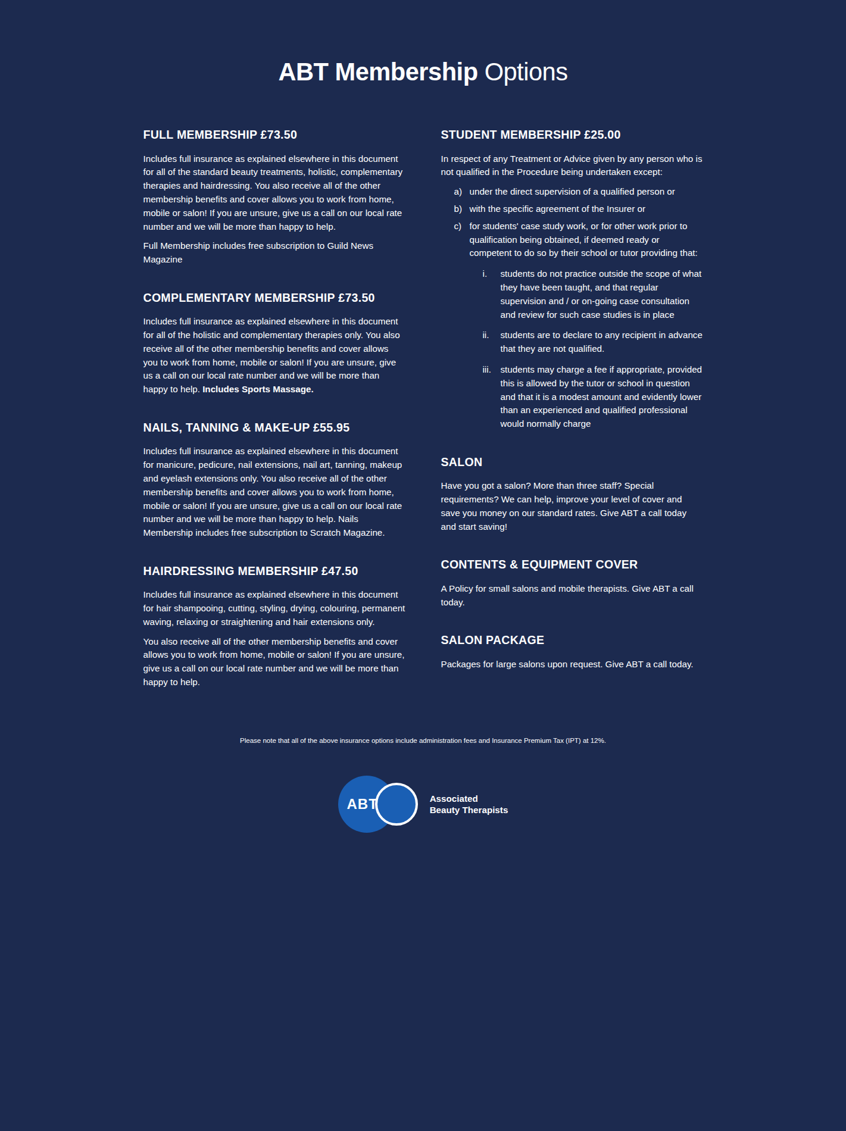ABT Membership Options
FULL MEMBERSHIP £73.50
Includes full insurance as explained elsewhere in this document for all of the standard beauty treatments, holistic, complementary therapies and hairdressing. You also receive all of the other membership benefits and cover allows you to work from home, mobile or salon! If you are unsure, give us a call on our local rate number and we will be more than happy to help.
Full Membership includes free subscription to Guild News Magazine
COMPLEMENTARY MEMBERSHIP £73.50
Includes full insurance as explained elsewhere in this document for all of the holistic and complementary therapies only. You also receive all of the other membership benefits and cover allows you to work from home, mobile or salon! If you are unsure, give us a call on our local rate number and we will be more than happy to help. Includes Sports Massage.
NAILS, TANNING & MAKE-UP £55.95
Includes full insurance as explained elsewhere in this document for manicure, pedicure, nail extensions, nail art, tanning, makeup and eyelash extensions only. You also receive all of the other membership benefits and cover allows you to work from home, mobile or salon! If you are unsure, give us a call on our local rate number and we will be more than happy to help. Nails Membership includes free subscription to Scratch Magazine.
HAIRDRESSING MEMBERSHIP £47.50
Includes full insurance as explained elsewhere in this document for hair shampooing, cutting, styling, drying, colouring, permanent waving, relaxing or straightening and hair extensions only.
You also receive all of the other membership benefits and cover allows you to work from home, mobile or salon! If you are unsure, give us a call on our local rate number and we will be more than happy to help.
STUDENT MEMBERSHIP £25.00
In respect of any Treatment or Advice given by any person who is not qualified in the Procedure being undertaken except:
under the direct supervision of a qualified person or
with the specific agreement of the Insurer or
for students' case study work, or for other work prior to qualification being obtained, if deemed ready or competent to do so by their school or tutor providing that:
students do not practice outside the scope of what they have been taught, and that regular supervision and / or on-going case consultation and review for such case studies is in place
students are to declare to any recipient in advance that they are not qualified.
students may charge a fee if appropriate, provided this is allowed by the tutor or school in question and that it is a modest amount and evidently lower than an experienced and qualified professional would normally charge
SALON
Have you got a salon? More than three staff? Special requirements? We can help, improve your level of cover and save you money on our standard rates. Give ABT a call today and start saving!
CONTENTS & EQUIPMENT COVER
A Policy for small salons and mobile therapists. Give ABT a call today.
SALON PACKAGE
Packages for large salons upon request. Give ABT a call today.
Please note that all of the above insurance options include administration fees and Insurance Premium Tax (IPT) at 12%.
ABT
Associated
Beauty Therapists